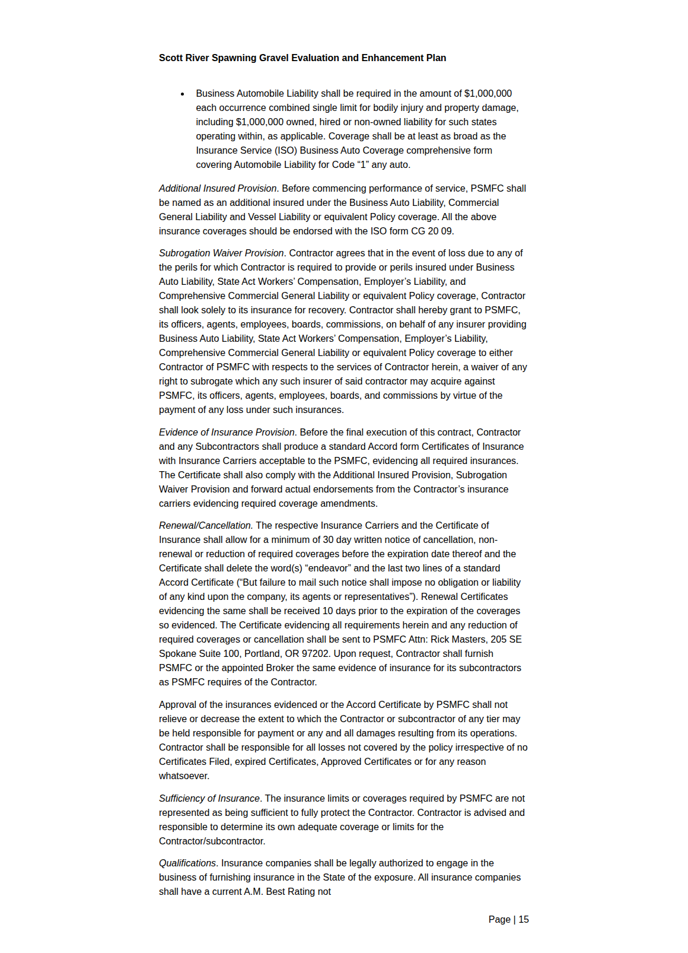Scott River Spawning Gravel Evaluation and Enhancement Plan
Business Automobile Liability shall be required in the amount of $1,000,000 each occurrence combined single limit for bodily injury and property damage, including $1,000,000 owned, hired or non-owned liability for such states operating within, as applicable. Coverage shall be at least as broad as the Insurance Service (ISO) Business Auto Coverage comprehensive form covering Automobile Liability for Code “1” any auto.
Additional Insured Provision. Before commencing performance of service, PSMFC shall be named as an additional insured under the Business Auto Liability, Commercial General Liability and Vessel Liability or equivalent Policy coverage. All the above insurance coverages should be endorsed with the ISO form CG 20 09.
Subrogation Waiver Provision. Contractor agrees that in the event of loss due to any of the perils for which Contractor is required to provide or perils insured under Business Auto Liability, State Act Workers’ Compensation, Employer’s Liability, and Comprehensive Commercial General Liability or equivalent Policy coverage, Contractor shall look solely to its insurance for recovery. Contractor shall hereby grant to PSMFC, its officers, agents, employees, boards, commissions, on behalf of any insurer providing Business Auto Liability, State Act Workers’ Compensation, Employer’s Liability, Comprehensive Commercial General Liability or equivalent Policy coverage to either Contractor of PSMFC with respects to the services of Contractor herein, a waiver of any right to subrogate which any such insurer of said contractor may acquire against PSMFC, its officers, agents, employees, boards, and commissions by virtue of the payment of any loss under such insurances.
Evidence of Insurance Provision. Before the final execution of this contract, Contractor and any Subcontractors shall produce a standard Accord form Certificates of Insurance with Insurance Carriers acceptable to the PSMFC, evidencing all required insurances. The Certificate shall also comply with the Additional Insured Provision, Subrogation Waiver Provision and forward actual endorsements from the Contractor’s insurance carriers evidencing required coverage amendments.
Renewal/Cancellation. The respective Insurance Carriers and the Certificate of Insurance shall allow for a minimum of 30 day written notice of cancellation, non-renewal or reduction of required coverages before the expiration date thereof and the Certificate shall delete the word(s) “endeavor” and the last two lines of a standard Accord Certificate (“But failure to mail such notice shall impose no obligation or liability of any kind upon the company, its agents or representatives”). Renewal Certificates evidencing the same shall be received 10 days prior to the expiration of the coverages so evidenced. The Certificate evidencing all requirements herein and any reduction of required coverages or cancellation shall be sent to PSMFC Attn: Rick Masters, 205 SE Spokane Suite 100, Portland, OR 97202. Upon request, Contractor shall furnish PSMFC or the appointed Broker the same evidence of insurance for its subcontractors as PSMFC requires of the Contractor.
Approval of the insurances evidenced or the Accord Certificate by PSMFC shall not relieve or decrease the extent to which the Contractor or subcontractor of any tier may be held responsible for payment or any and all damages resulting from its operations. Contractor shall be responsible for all losses not covered by the policy irrespective of no Certificates Filed, expired Certificates, Approved Certificates or for any reason whatsoever.
Sufficiency of Insurance. The insurance limits or coverages required by PSMFC are not represented as being sufficient to fully protect the Contractor. Contractor is advised and responsible to determine its own adequate coverage or limits for the Contractor/subcontractor.
Qualifications. Insurance companies shall be legally authorized to engage in the business of furnishing insurance in the State of the exposure. All insurance companies shall have a current A.M. Best Rating not
Page | 15